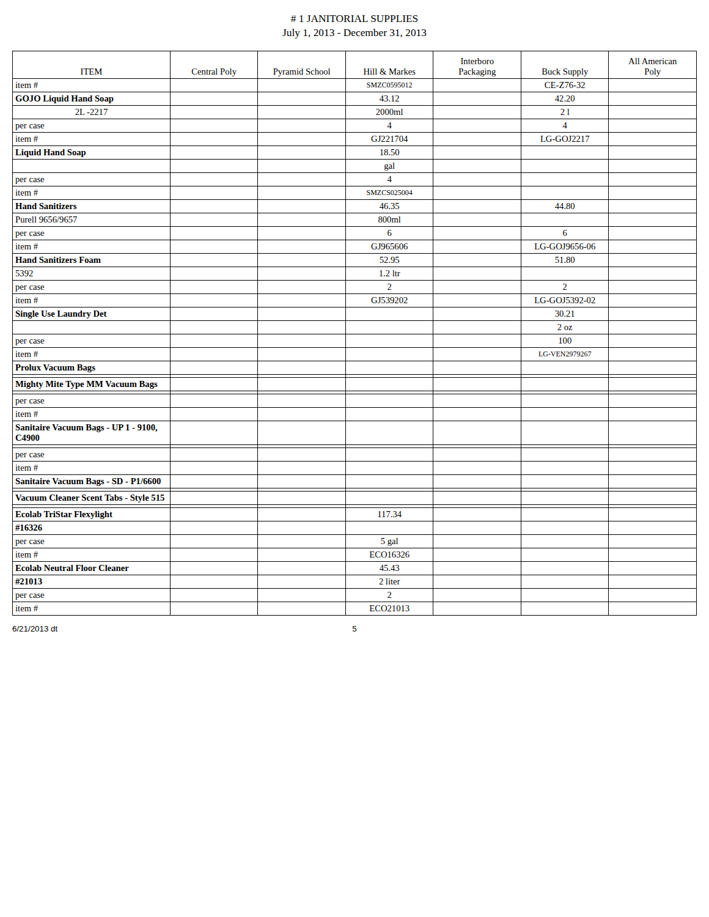# 1 JANITORIAL SUPPLIES
July 1, 2013 - December 31, 2013
| ITEM | Central Poly | Pyramid School | Hill & Markes | Interboro Packaging | Buck Supply | All American Poly |
| --- | --- | --- | --- | --- | --- | --- |
| item # | | | SMZC0595012 | | CE-Z76-32 | |
| GOJO Liquid Hand Soap | | | 43.12 | | 42.20 | |
| 2L -2217 | | | 2000ml | | 2 l | |
| per case | | | 4 | | 4 | |
| item # | | | GJ221704 | | LG-GOJ2217 | |
| Liquid Hand Soap | | | 18.50 | | | |
| | | | gal | | | |
| per case | | | 4 | | | |
| item # | | | SMZCS025004 | | | |
| Hand Sanitizers | | | 46.35 | | 44.80 | |
| Purell 9656/9657 | | | 800ml | | | |
| per case | | | 6 | | 6 | |
| item # | | | GJ965606 | | LG-GOJ9656-06 | |
| Hand Sanitizers Foam | | | 52.95 | | 51.80 | |
| 5392 | | | 1.2 ltr | | | |
| per case | | | 2 | | 2 | |
| item # | | | GJ539202 | | LG-GOJ5392-02 | |
| Single Use Laundry Det | | | | | 30.21 | |
| | | | | | 2 oz | |
| per case | | | | | 100 | |
| item # | | | | | LG-VEN2979267 | |
| Prolux Vacuum Bags | | | | | | |
| Mighty Mite Type MM Vacuum Bags | | | | | | |
| per case | | | | | | |
| item # | | | | | | |
| Sanitaire Vacuum Bags - UP 1 - 9100, C4900 | | | | | | |
| per case | | | | | | |
| item # | | | | | | |
| Sanitaire Vacuum Bags - SD - P1/6600 | | | | | | |
| Vacuum Cleaner Scent Tabs - Style 515 | | | | | | |
| Ecolab TriStar Flexylight | | | 117.34 | | | |
| #16326 | | | | | | |
| per case | | | 5 gal | | | |
| item # | | | ECO16326 | | | |
| Ecolab Neutral Floor Cleaner | | | 45.43 | | | |
| #21013 | | | 2 liter | | | |
| per case | | | 2 | | | |
| item # | | | ECO21013 | | | |
6/21/2013 dt 5